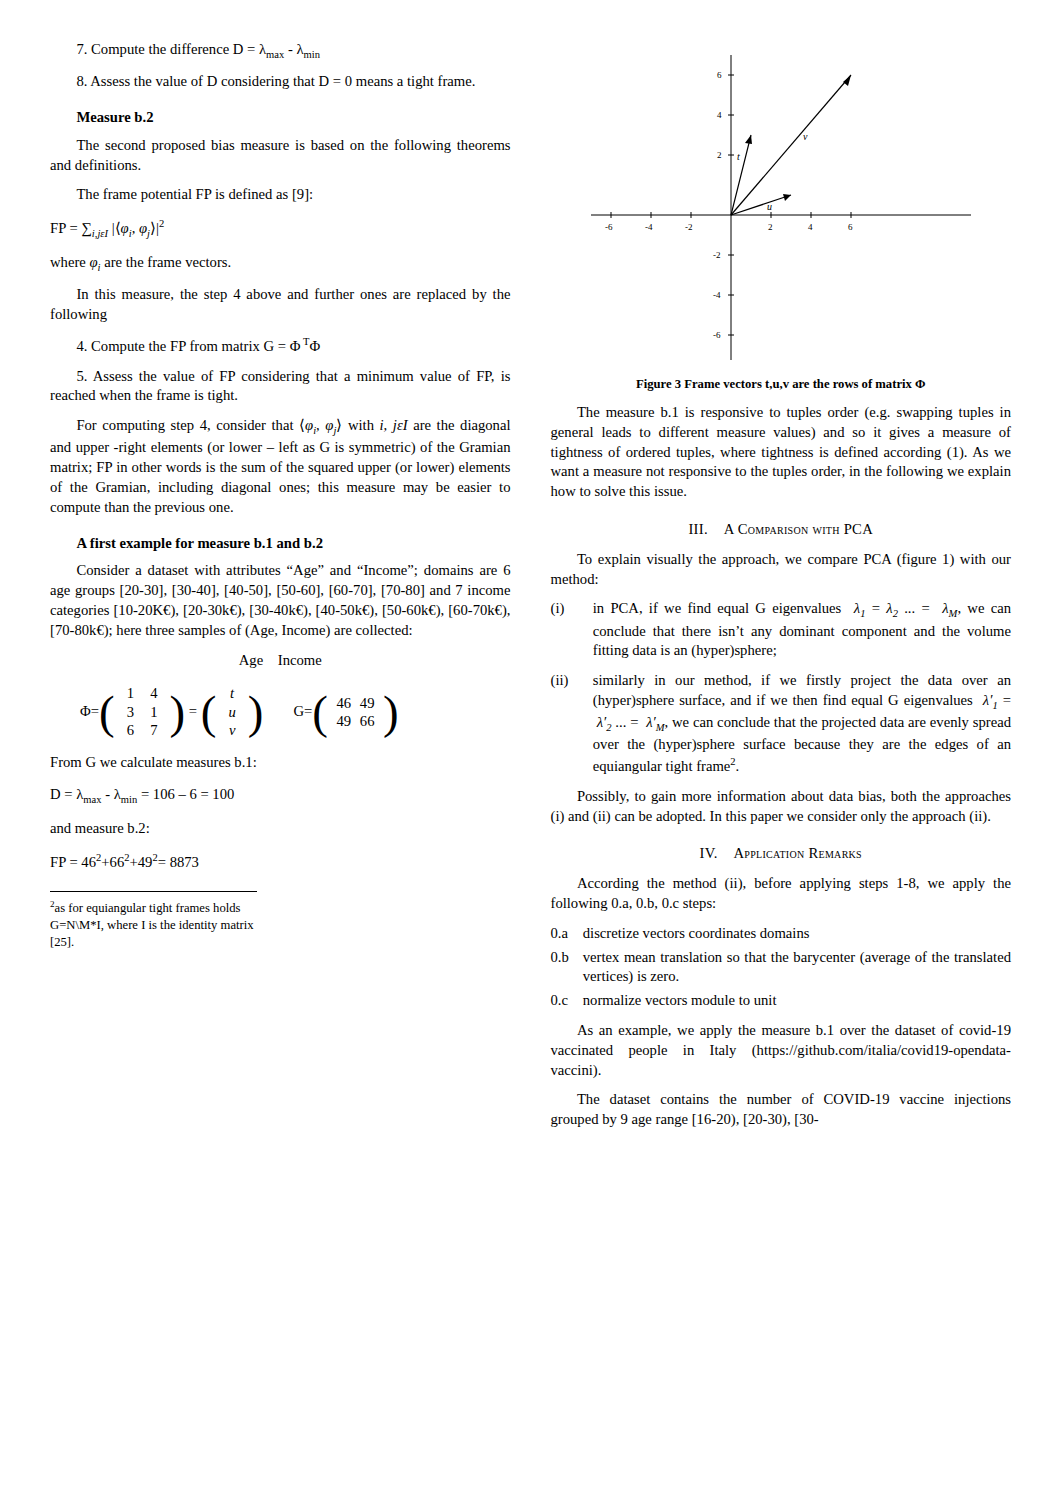7. Compute the difference D = λmax - λmin
8. Assess the value of D considering that D = 0 means a tight frame.
Measure b.2
The second proposed bias measure is based on the following theorems and definitions.
The frame potential FP is defined as [9]:
FP = ∑i,jεI |⟨φi, φj⟩|2
where φi are the frame vectors.
In this measure, the step 4 above and further ones are replaced by the following
4. Compute the FP from matrix G = Φ TΦ
5. Assess the value of FP considering that a minimum value of FP, is reached when the frame is tight.
For computing step 4, consider that ⟨φi, φj⟩ with i, jεI are the diagonal and upper -right elements (or lower – left as G is symmetric) of the Gramian matrix; FP in other words is the sum of the squared upper (or lower) elements of the Gramian, including diagonal ones; this measure may be easier to compute than the previous one.
A first example for measure b.1 and b.2
Consider a dataset with attributes “Age” and “Income”; domains are 6 age groups [20-30], [30-40], [40-50], [50-60], [60-70], [70-80] and 7 income categories [10-20K€), [20-30k€), [30-40k€), [40-50k€), [50-60k€), [60-70k€), [70-80k€); here three samples of (Age, Income) are collected:
Age Income
Φ= (
14
31
67
) = (
t
u
v
) G= (
4649
4966
)
From G we calculate measures b.1:
D = λmax - λmin = 106 – 6 = 100
and measure b.2:
FP = 462+662+492= 8873
2as for equiangular tight frames holds G=N\M*I, where I is the identity matrix [25].
-6 -4 -2 2 4 6 6 4 2 -2 -4 -6 v t u
Figure 3 Frame vectors t,u,v are the rows of matrix Φ
The measure b.1 is responsive to tuples order (e.g. swapping tuples in general leads to different measure values) and so it gives a measure of tightness of ordered tuples, where tightness is defined according (1). As we want a measure not responsive to the tuples order, in the following we explain how to solve this issue.
III. A Comparison with PCA
To explain visually the approach, we compare PCA (figure 1) with our method:
(i)
in PCA, if we find equal G eigenvalues λ1 = λ2 ... = λM, we can conclude that there isn’t any dominant component and the volume fitting data is an (hyper)sphere;
(ii)
similarly in our method, if we firstly project the data over an (hyper)sphere surface, and if we then find equal G eigenvalues λ′1 = λ′2 ... = λ′M, we can conclude that the projected data are evenly spread over the (hyper)sphere surface because they are the edges of an equiangular tight frame2.
Possibly, to gain more information about data bias, both the approaches (i) and (ii) can be adopted. In this paper we consider only the approach (ii).
IV. Application Remarks
According the method (ii), before applying steps 1-8, we apply the following 0.a, 0.b, 0.c steps:
0.adiscretize vectors coordinates domains
0.bvertex mean translation so that the barycenter (average of the translated vertices) is zero.
0.cnormalize vectors module to unit
As an example, we apply the measure b.1 over the dataset of covid-19 vaccinated people in Italy (https://github.com/italia/covid19-opendata-vaccini).
The dataset contains the number of COVID-19 vaccine injections grouped by 9 age range [16-20), [20-30), [30-